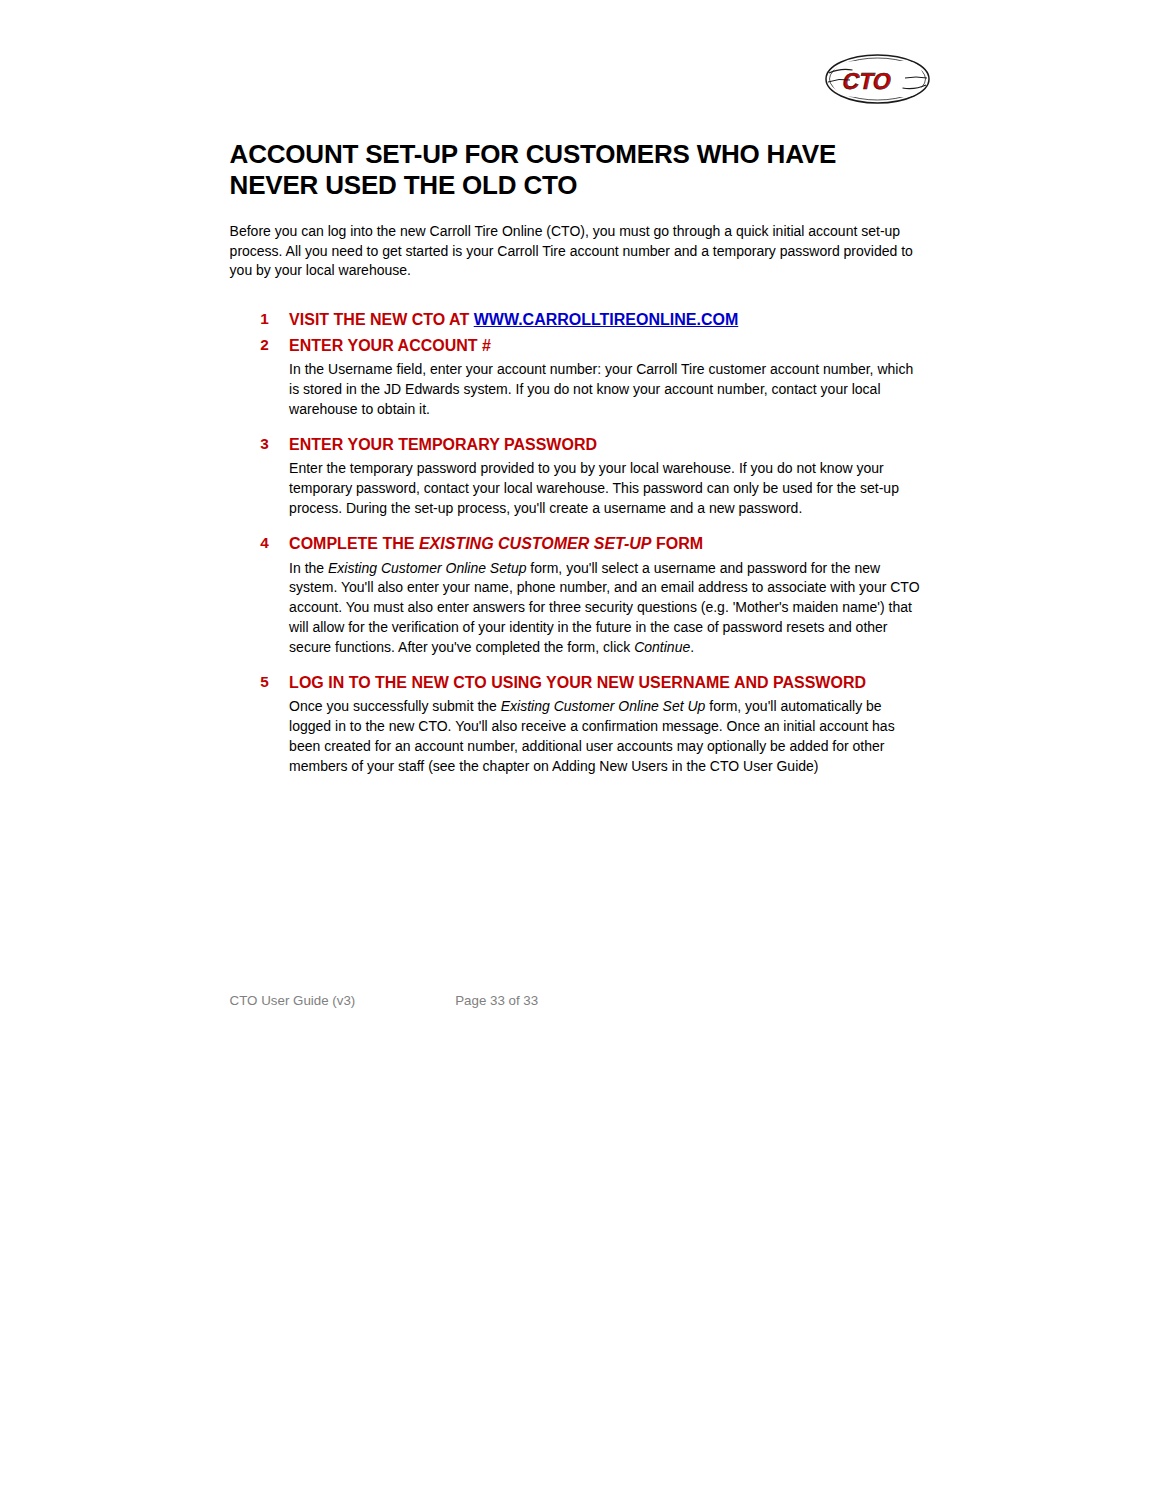CTO
ACCOUNT SET-UP FOR CUSTOMERS WHO HAVE NEVER USED THE OLD CTO
Before you can log into the new Carroll Tire Online (CTO), you must go through a quick initial account set-up process. All you need to get started is your Carroll Tire account number and a temporary password provided to you by your local warehouse.
VISIT THE NEW CTO AT WWW.CARROLLTIREONLINE.COM
ENTER YOUR ACCOUNT #
In the Username field, enter your account number: your Carroll Tire customer account number, which is stored in the JD Edwards system. If you do not know your account number, contact your local warehouse to obtain it.
ENTER YOUR TEMPORARY PASSWORD
Enter the temporary password provided to you by your local warehouse. If you do not know your temporary password, contact your local warehouse. This password can only be used for the set-up process. During the set-up process, you'll create a username and a new password.
COMPLETE THE EXISTING CUSTOMER SET-UP FORM
In the Existing Customer Online Setup form, you'll select a username and password for the new system. You'll also enter your name, phone number, and an email address to associate with your CTO account. You must also enter answers for three security questions (e.g. 'Mother's maiden name') that will allow for the verification of your identity in the future in the case of password resets and other secure functions. After you've completed the form, click Continue.
LOG IN TO THE NEW CTO USING YOUR NEW USERNAME AND PASSWORD
Once you successfully submit the Existing Customer Online Set Up form, you'll automatically be logged in to the new CTO. You'll also receive a confirmation message. Once an initial account has been created for an account number, additional user accounts may optionally be added for other members of your staff (see the chapter on Adding New Users in the CTO User Guide)
CTO User Guide (v3)
Page 33 of 33